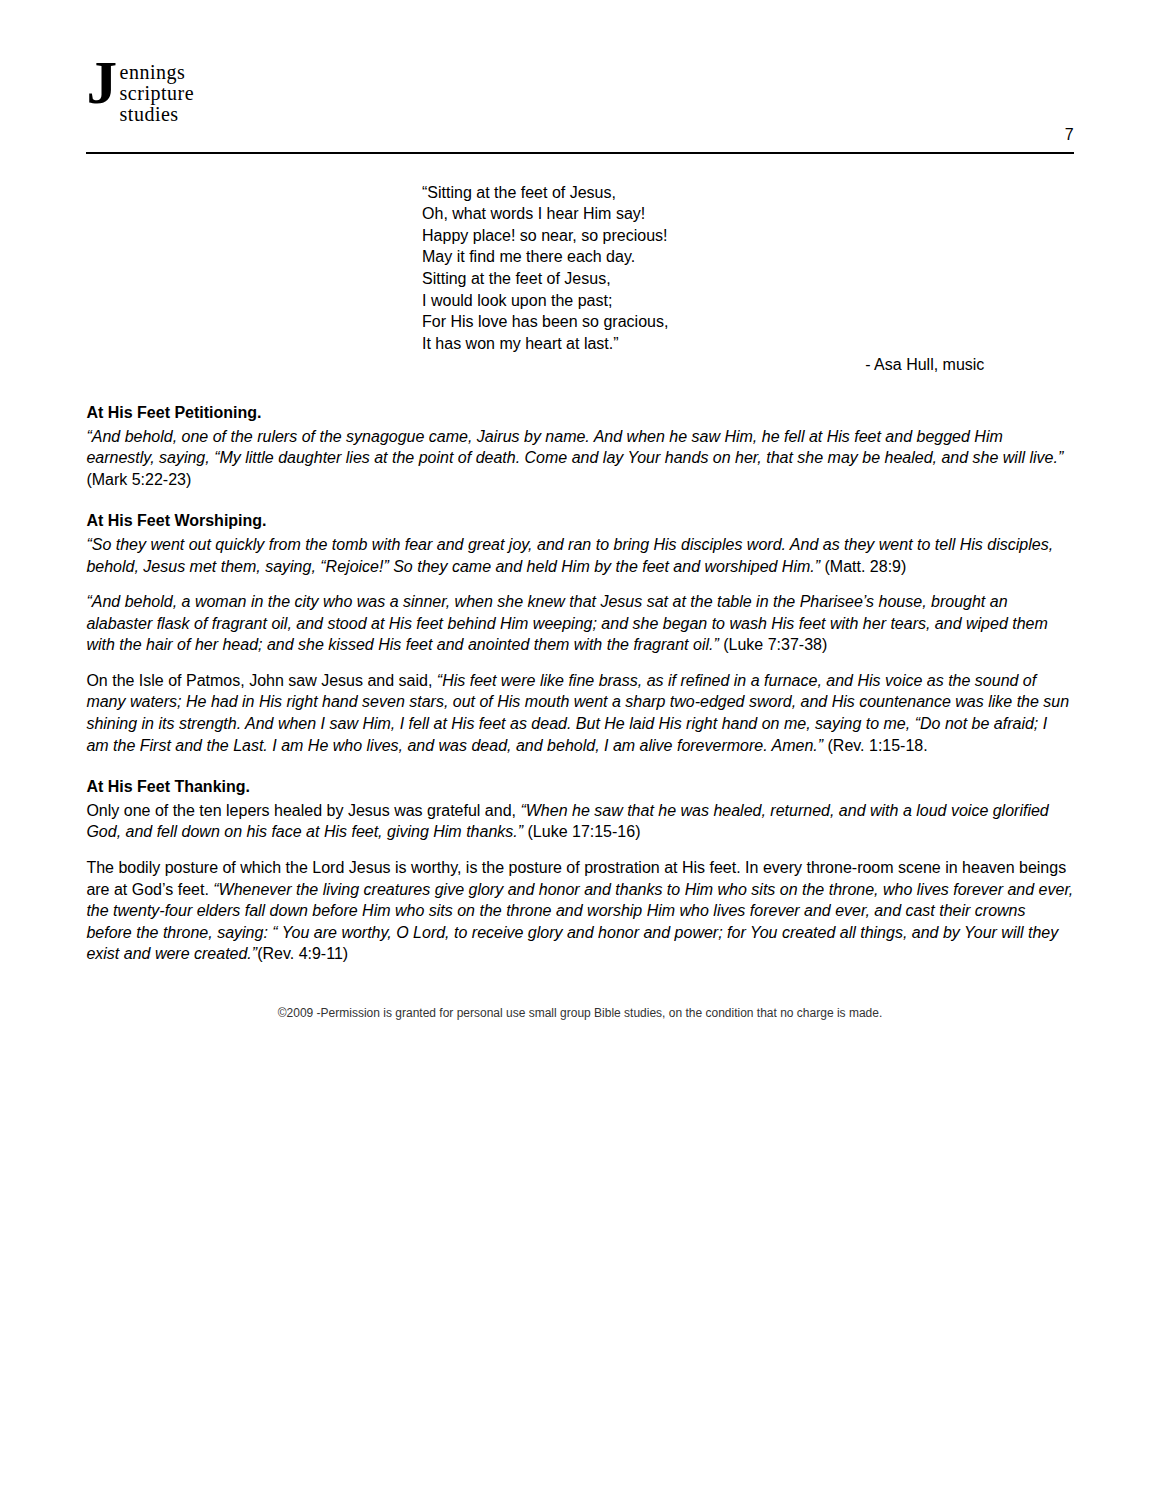J
ennings
scripture
studies
7
“Sitting at the feet of Jesus,
Oh, what words I hear Him say!
Happy place! so near, so precious!
May it find me there each day.
Sitting at the feet of Jesus,
I would look upon the past;
For His love has been so gracious,
It has won my heart at last.”
- Asa Hull, music
At His Feet Petitioning.
“And behold, one of the rulers of the synagogue came, Jairus by name. And when he saw Him, he fell at His feet and begged Him earnestly, saying, “My little daughter lies at the point of death. Come and lay Your hands on her, that she may be healed, and she will live.” (Mark 5:22-23)
At His Feet Worshiping.
“So they went out quickly from the tomb with fear and great joy, and ran to bring His disciples word. And as they went to tell His disciples, behold, Jesus met them, saying, “Rejoice!” So they came and held Him by the feet and worshiped Him.” (Matt. 28:9)
“And behold, a woman in the city who was a sinner, when she knew that Jesus sat at the table in the Pharisee’s house, brought an alabaster flask of fragrant oil, and stood at His feet behind Him weeping; and she began to wash His feet with her tears, and wiped them with the hair of her head; and she kissed His feet and anointed them with the fragrant oil.” (Luke 7:37-38)
On the Isle of Patmos, John saw Jesus and said, “His feet were like fine brass, as if refined in a furnace, and His voice as the sound of many waters; He had in His right hand seven stars, out of His mouth went a sharp two-edged sword, and His countenance was like the sun shining in its strength. And when I saw Him, I fell at His feet as dead. But He laid His right hand on me, saying to me, “Do not be afraid; I am the First and the Last. I am He who lives, and was dead, and behold, I am alive forevermore. Amen.” (Rev. 1:15-18.
At His Feet Thanking.
Only one of the ten lepers healed by Jesus was grateful and, “When he saw that he was healed, returned, and with a loud voice glorified God, and fell down on his face at His feet, giving Him thanks.” (Luke 17:15-16)
The bodily posture of which the Lord Jesus is worthy, is the posture of prostration at His feet. In every throne-room scene in heaven beings are at God’s feet. “Whenever the living creatures give glory and honor and thanks to Him who sits on the throne, who lives forever and ever, the twenty-four elders fall down before Him who sits on the throne and worship Him who lives forever and ever, and cast their crowns before the throne, saying: “ You are worthy, O Lord, to receive glory and honor and power; for You created all things, and by Your will they exist and were created.”(Rev. 4:9-11)
©2009 -Permission is granted for personal use small group Bible studies, on the condition that no charge is made.